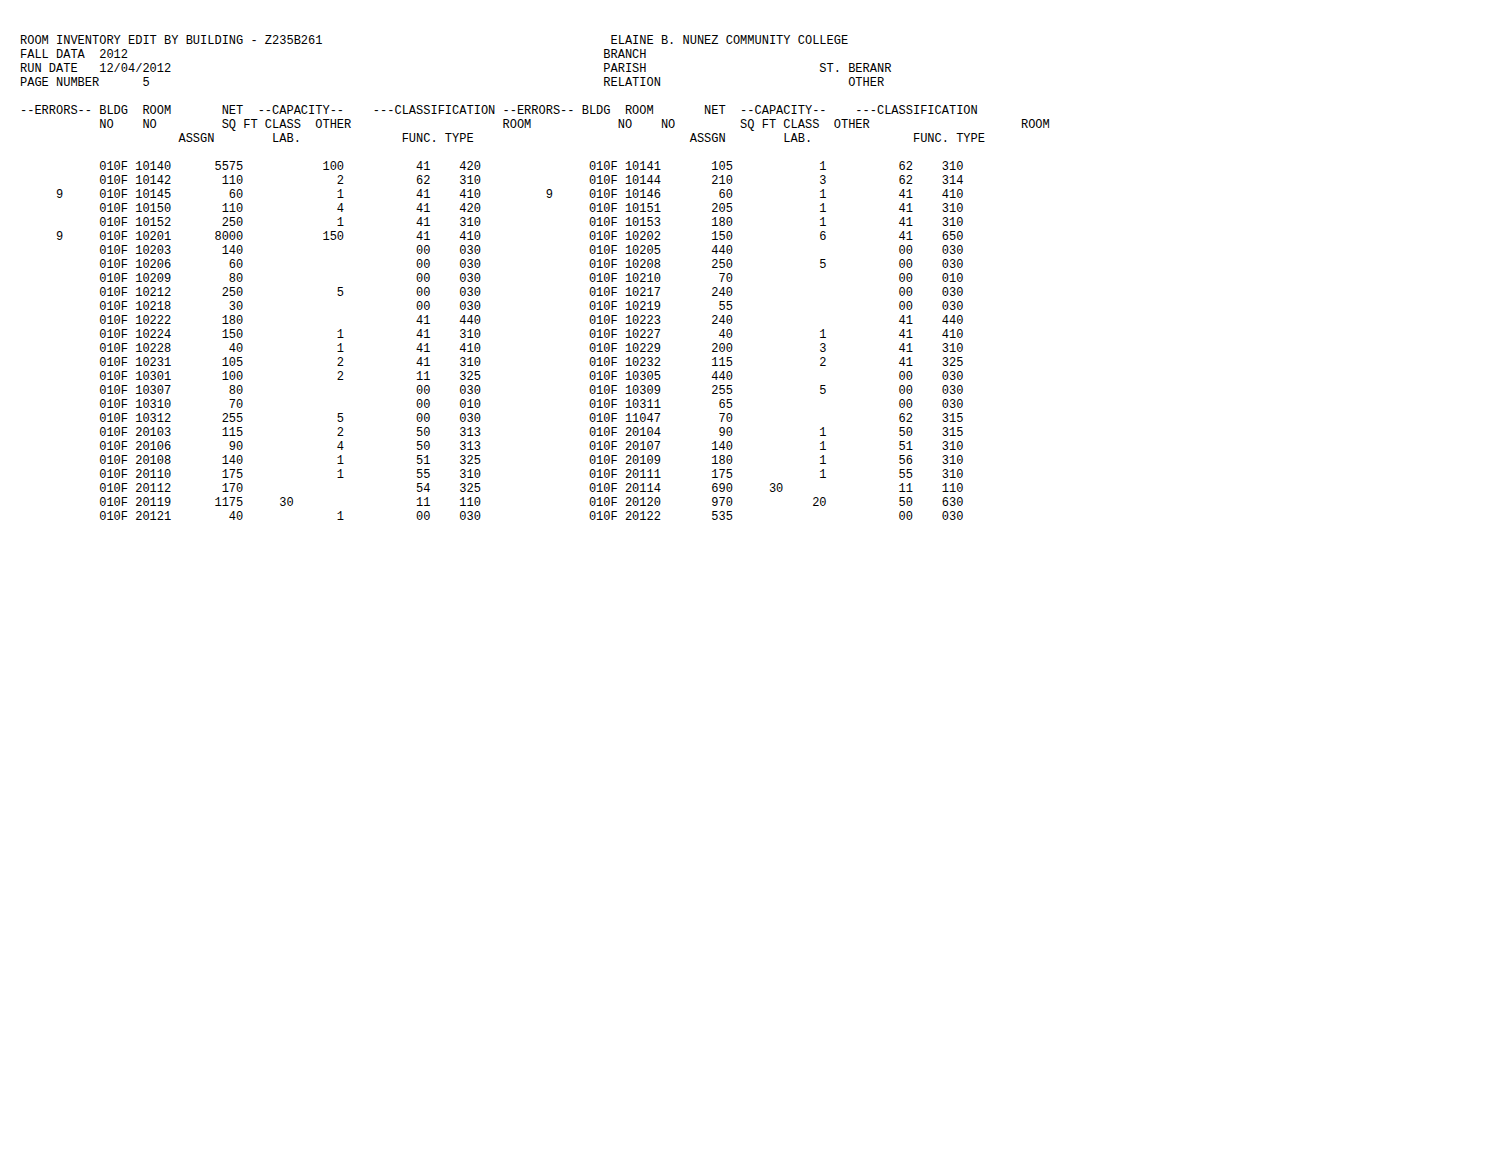ROOM INVENTORY EDIT BY BUILDING - Z235B261 ELAINE B. NUNEZ COMMUNITY COLLEGE FALL DATA 2012 BRANCH RUN DATE 12/04/2012 PARISH ST. BERANR PAGE NUMBER 5 RELATION OTHER --ERRORS-- BLDG ROOM NET --CAPACITY-- ---CLASSIFICATION --ERRORS-- BLDG ROOM NET --CAPACITY-- ---CLASSIFICATION NO NO SQ FT CLASS OTHER ROOM NO NO SQ FT CLASS OTHER ROOM ASSGN LAB. FUNC. TYPE ASSGN LAB. FUNC. TYPE 010F 10140 5575 100 41 420 010F 10141 105 1 62 310 010F 10142 110 2 62 310 010F 10144 210 3 62 314 9 010F 10145 60 1 41 410 9 010F 10146 60 1 41 410 010F 10150 110 4 41 420 010F 10151 205 1 41 310 010F 10152 250 1 41 310 010F 10153 180 1 41 310 9 010F 10201 8000 150 41 410 010F 10202 150 6 41 650 010F 10203 140 00 030 010F 10205 440 00 030 010F 10206 60 00 030 010F 10208 250 5 00 030 010F 10209 80 00 030 010F 10210 70 00 010 010F 10212 250 5 00 030 010F 10217 240 00 030 010F 10218 30 00 030 010F 10219 55 00 030 010F 10222 180 41 440 010F 10223 240 41 440 010F 10224 150 1 41 310 010F 10227 40 1 41 410 010F 10228 40 1 41 410 010F 10229 200 3 41 310 010F 10231 105 2 41 310 010F 10232 115 2 41 325 010F 10301 100 2 11 325 010F 10305 440 00 030 010F 10307 80 00 030 010F 10309 255 5 00 030 010F 10310 70 00 010 010F 10311 65 00 030 010F 10312 255 5 00 030 010F 11047 70 62 315 010F 20103 115 2 50 313 010F 20104 90 1 50 315 010F 20106 90 4 50 313 010F 20107 140 1 51 310 010F 20108 140 1 51 325 010F 20109 180 1 56 310 010F 20110 175 1 55 310 010F 20111 175 1 55 310 010F 20112 170 54 325 010F 20114 690 30 11 110 010F 20119 1175 30 11 110 010F 20120 970 20 50 630 010F 20121 40 1 00 030 010F 20122 535 00 030